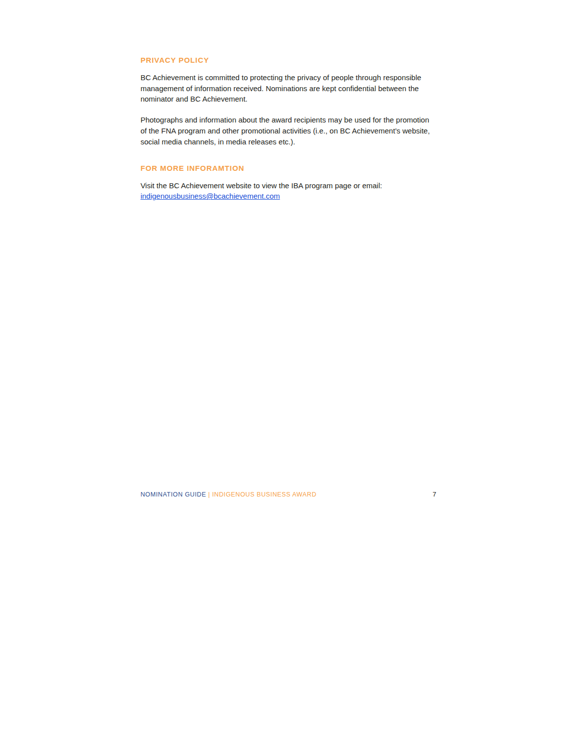Privacy Policy
BC Achievement is committed to protecting the privacy of people through responsible management of information received. Nominations are kept confidential between the nominator and BC Achievement.
Photographs and information about the award recipients may be used for the promotion of the FNA program and other promotional activities (i.e., on BC Achievement’s website, social media channels, in media releases etc.).
For More Inforamtion
Visit the BC Achievement website to view the IBA program page or email:
indigenousbusiness@bcachievement.com
Nomination Guide | Indigenous Business Award
7